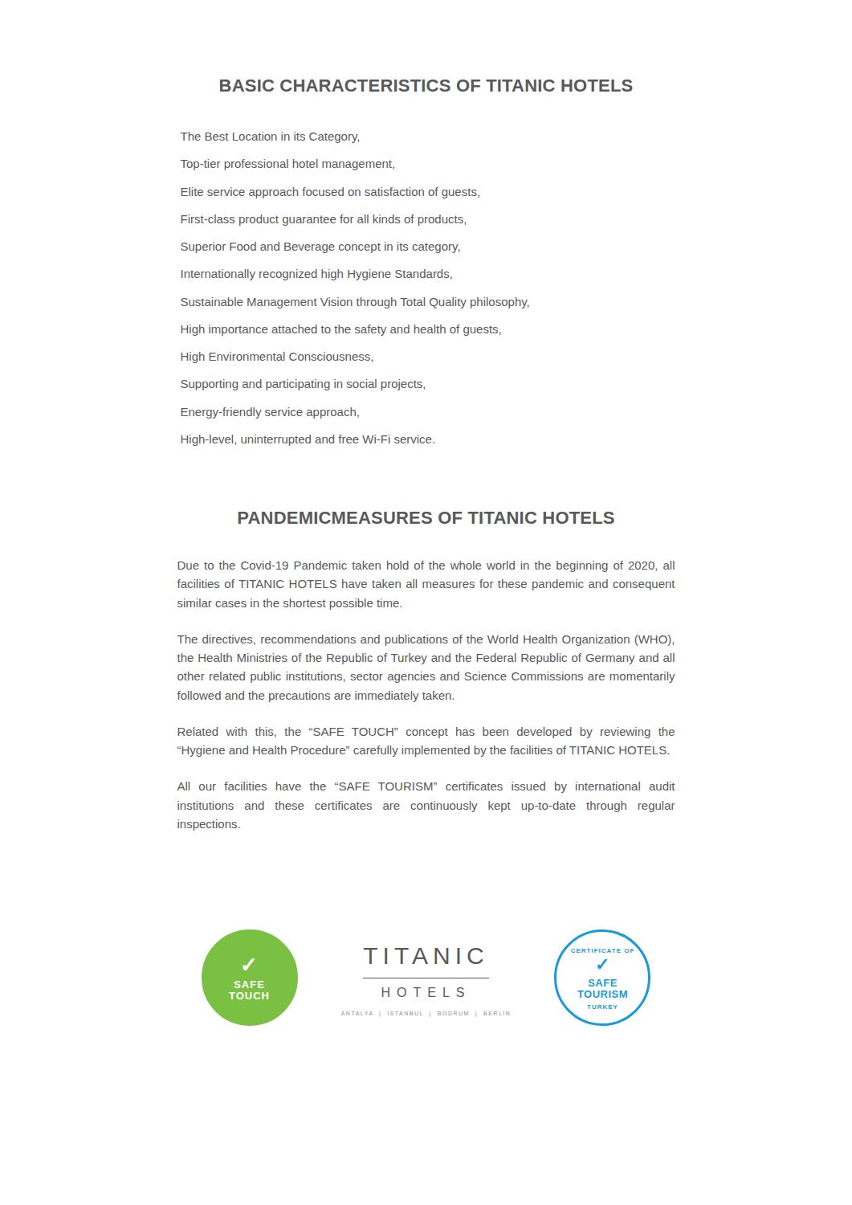BASIC CHARACTERISTICS OF TITANIC HOTELS
The Best Location in its Category,
Top-tier professional hotel management,
Elite service approach focused on satisfaction of guests,
First-class product guarantee for all kinds of products,
Superior Food and Beverage concept in its category,
Internationally recognized high Hygiene Standards,
Sustainable Management Vision through Total Quality philosophy,
High importance attached to the safety and health of guests,
High Environmental Consciousness,
Supporting and participating in social projects,
Energy-friendly service approach,
High-level, uninterrupted and free Wi-Fi service.
PANDEMICMEASURES OF TITANIC HOTELS
Due to the Covid-19 Pandemic taken hold of the whole world in the beginning of 2020, all facilities of TITANIC HOTELS have taken all measures for these pandemic and consequent similar cases in the shortest possible time.
The directives, recommendations and publications of the World Health Organization (WHO), the Health Ministries of the Republic of Turkey and the Federal Republic of Germany and all other related public institutions, sector agencies and Science Commissions are momentarily followed and the precautions are immediately taken.
Related with this, the “SAFE TOUCH” concept has been developed by reviewing the “Hygiene and Health Procedure” carefully implemented by the facilities of TITANIC HOTELS.
All our facilities have the “SAFE TOURISM” certificates issued by international audit institutions and these certificates are continuously kept up-to-date through regular inspections.
✓ SAFE
TOUCH
TITANIC
HOTELS
ANTALYA | ISTANBUL | BODRUM | BERLIN
CERTIFICATE OF ✓ SAFE
TOURISM TURKEY